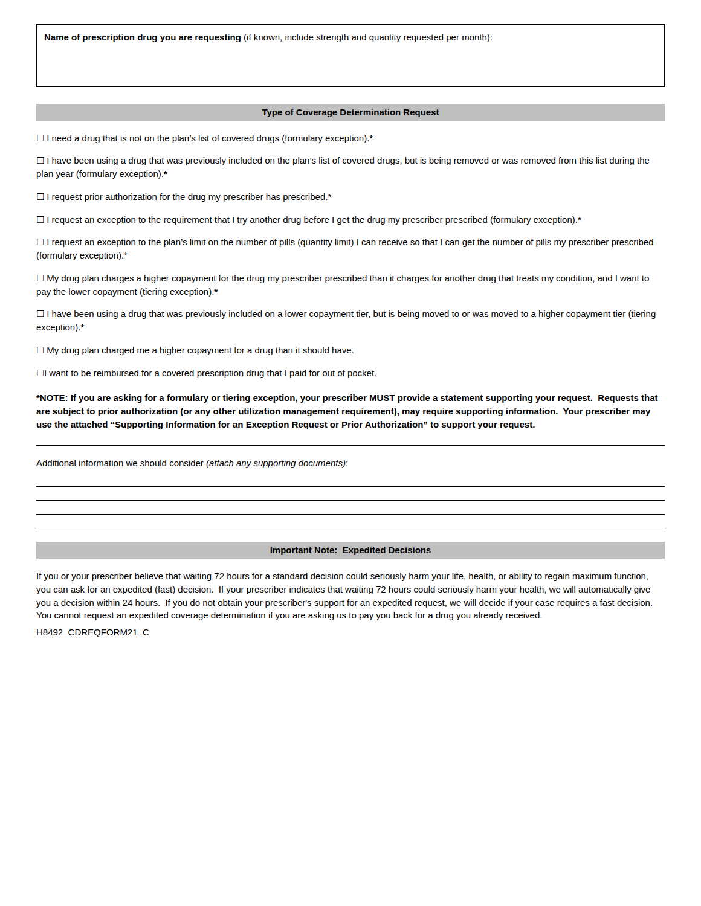Name of prescription drug you are requesting (if known, include strength and quantity requested per month):
Type of Coverage Determination Request
☐ I need a drug that is not on the plan’s list of covered drugs (formulary exception).*
☐ I have been using a drug that was previously included on the plan’s list of covered drugs, but is being removed or was removed from this list during the plan year (formulary exception).*
☐ I request prior authorization for the drug my prescriber has prescribed.*
☐ I request an exception to the requirement that I try another drug before I get the drug my prescriber prescribed (formulary exception).*
☐ I request an exception to the plan’s limit on the number of pills (quantity limit) I can receive so that I can get the number of pills my prescriber prescribed (formulary exception).*
☐ My drug plan charges a higher copayment for the drug my prescriber prescribed than it charges for another drug that treats my condition, and I want to pay the lower copayment (tiering exception).*
☐ I have been using a drug that was previously included on a lower copayment tier, but is being moved to or was moved to a higher copayment tier (tiering exception).*
☐ My drug plan charged me a higher copayment for a drug than it should have.
☐I want to be reimbursed for a covered prescription drug that I paid for out of pocket.
*NOTE: If you are asking for a formulary or tiering exception, your prescriber MUST provide a statement supporting your request. Requests that are subject to prior authorization (or any other utilization management requirement), may require supporting information. Your prescriber may use the attached “Supporting Information for an Exception Request or Prior Authorization” to support your request.
Additional information we should consider (attach any supporting documents):
Important Note: Expedited Decisions
If you or your prescriber believe that waiting 72 hours for a standard decision could seriously harm your life, health, or ability to regain maximum function, you can ask for an expedited (fast) decision. If your prescriber indicates that waiting 72 hours could seriously harm your health, we will automatically give you a decision within 24 hours. If you do not obtain your prescriber's support for an expedited request, we will decide if your case requires a fast decision. You cannot request an expedited coverage determination if you are asking us to pay you back for a drug you already received.
H8492_CDREQFORM21_C